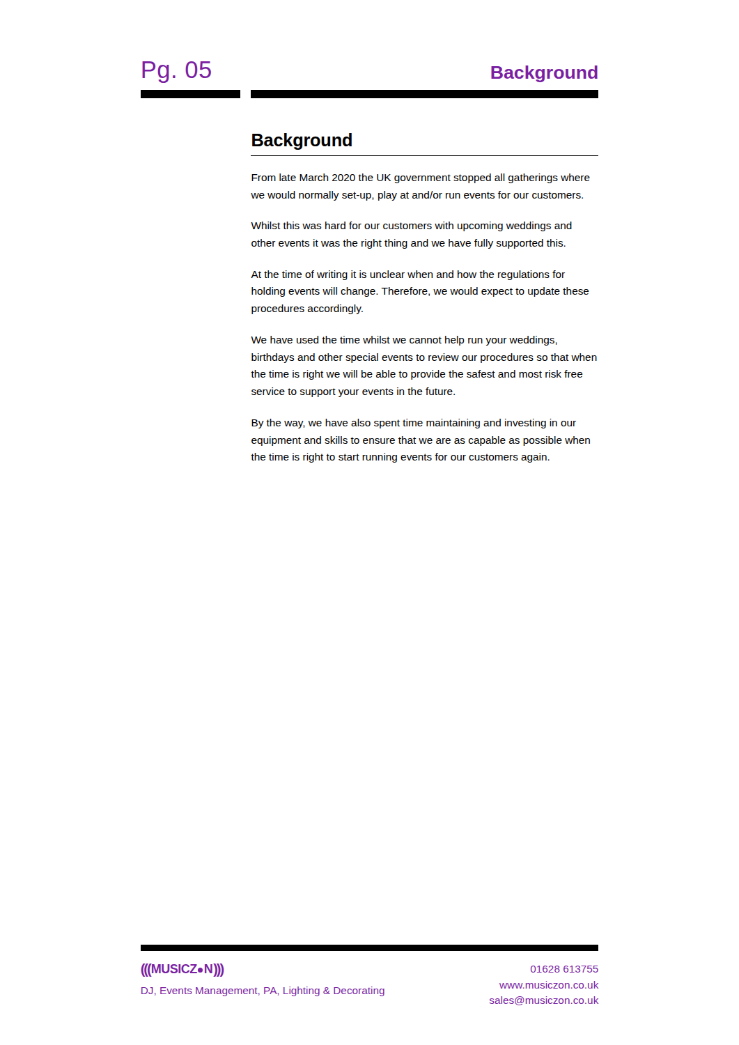Pg. 05
Background
Background
From late March 2020 the UK government stopped all gatherings where we would normally set-up, play at and/or run events for our customers.
Whilst this was hard for our customers with upcoming weddings and other events it was the right thing and we have fully supported this.
At the time of writing it is unclear when and how the regulations for holding events will change. Therefore, we would expect to update these procedures accordingly.
We have used the time whilst we cannot help run your weddings, birthdays and other special events to review our procedures so that when the time is right we will be able to provide the safest and most risk free service to support your events in the future.
By the way, we have also spent time maintaining and investing in our equipment and skills to ensure that we are as capable as possible when the time is right to start running events for our customers again.
(((MUSICZ N)))
DJ, Events Management, PA, Lighting & Decorating
01628 613755
www.musiczon.co.uk
sales@musiczon.co.uk